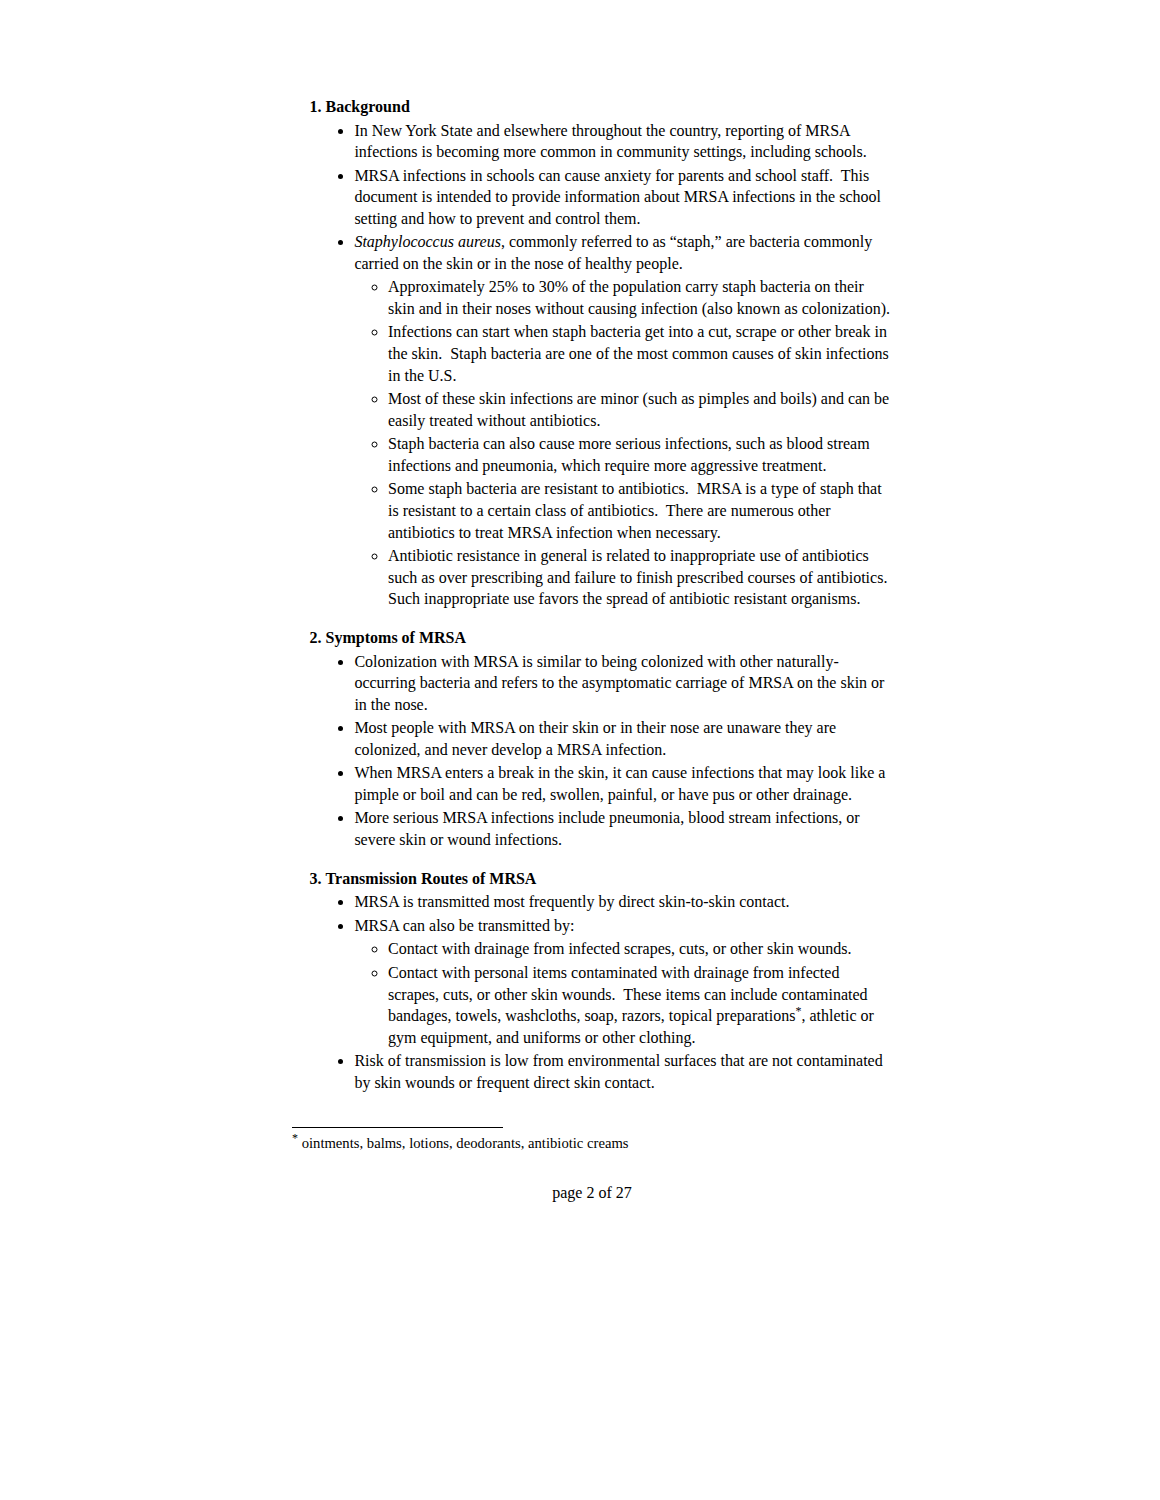Background
In New York State and elsewhere throughout the country, reporting of MRSA infections is becoming more common in community settings, including schools.
MRSA infections in schools can cause anxiety for parents and school staff. This document is intended to provide information about MRSA infections in the school setting and how to prevent and control them.
Staphylococcus aureus, commonly referred to as “staph,” are bacteria commonly carried on the skin or in the nose of healthy people.
Approximately 25% to 30% of the population carry staph bacteria on their skin and in their noses without causing infection (also known as colonization).
Infections can start when staph bacteria get into a cut, scrape or other break in the skin. Staph bacteria are one of the most common causes of skin infections in the U.S.
Most of these skin infections are minor (such as pimples and boils) and can be easily treated without antibiotics.
Staph bacteria can also cause more serious infections, such as blood stream infections and pneumonia, which require more aggressive treatment.
Some staph bacteria are resistant to antibiotics. MRSA is a type of staph that is resistant to a certain class of antibiotics. There are numerous other antibiotics to treat MRSA infection when necessary.
Antibiotic resistance in general is related to inappropriate use of antibiotics such as over prescribing and failure to finish prescribed courses of antibiotics. Such inappropriate use favors the spread of antibiotic resistant organisms.
Symptoms of MRSA
Colonization with MRSA is similar to being colonized with other naturally-occurring bacteria and refers to the asymptomatic carriage of MRSA on the skin or in the nose.
Most people with MRSA on their skin or in their nose are unaware they are colonized, and never develop a MRSA infection.
When MRSA enters a break in the skin, it can cause infections that may look like a pimple or boil and can be red, swollen, painful, or have pus or other drainage.
More serious MRSA infections include pneumonia, blood stream infections, or severe skin or wound infections.
Transmission Routes of MRSA
MRSA is transmitted most frequently by direct skin-to-skin contact.
MRSA can also be transmitted by:
Contact with drainage from infected scrapes, cuts, or other skin wounds.
Contact with personal items contaminated with drainage from infected scrapes, cuts, or other skin wounds. These items can include contaminated bandages, towels, washcloths, soap, razors, topical preparations*, athletic or gym equipment, and uniforms or other clothing.
Risk of transmission is low from environmental surfaces that are not contaminated by skin wounds or frequent direct skin contact.
* ointments, balms, lotions, deodorants, antibiotic creams
page 2 of 27